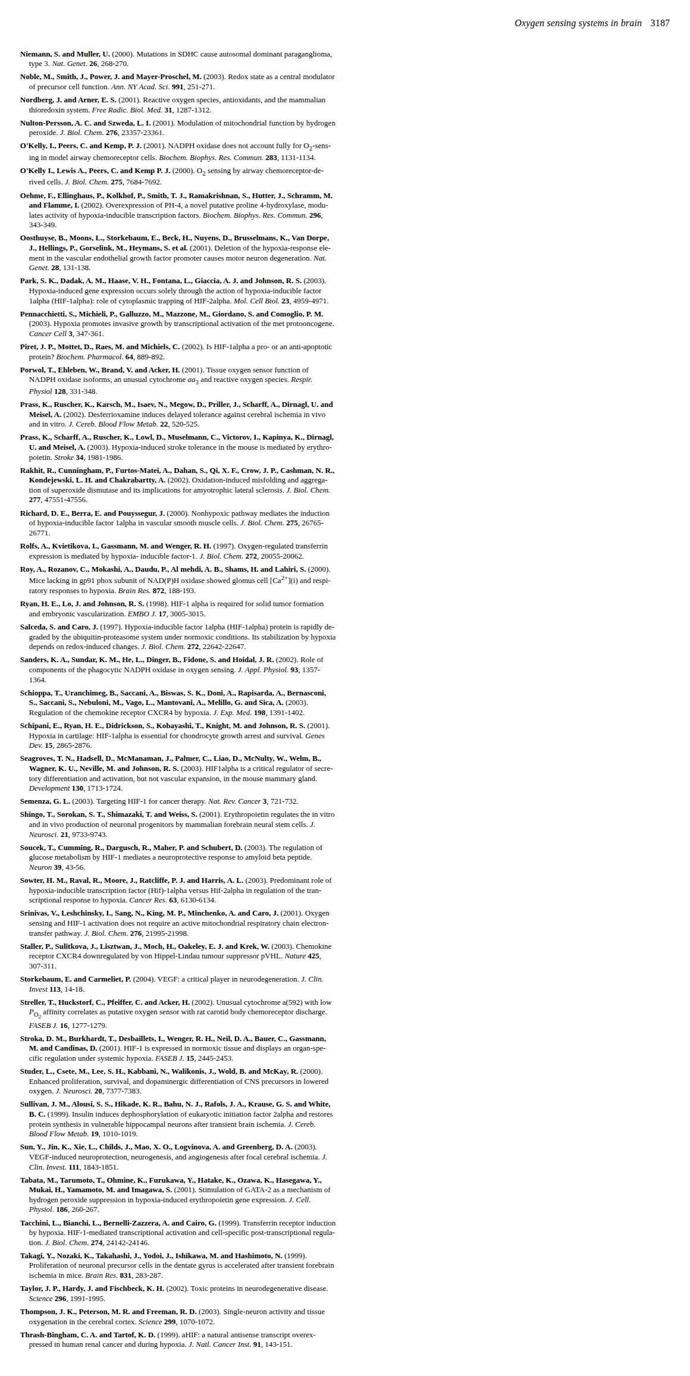Oxygen sensing systems in brain 3187
Niemann, S. and Muller, U. (2000). Mutations in SDHC cause autosomal dominant paraganglioma, type 3. Nat. Genet. 26, 268-270.
Noble, M., Smith, J., Power, J. and Mayer-Proschel, M. (2003). Redox state as a central modulator of precursor cell function. Ann. NY Acad. Sci. 991, 251-271.
Nordberg, J. and Arner, E. S. (2001). Reactive oxygen species, antioxidants, and the mammalian thioredoxin system. Free Radic. Biol. Med. 31, 1287-1312.
Nulton-Persson, A. C. and Szweda, L. I. (2001). Modulation of mitochondrial function by hydrogen peroxide. J. Biol. Chem. 276, 23357-23361.
O'Kelly, I., Peers, C. and Kemp, P. J. (2001). NADPH oxidase does not account fully for O2-sensing in model airway chemoreceptor cells. Biochem. Biophys. Res. Commun. 283, 1131-1134.
O'Kelly I., Lewis A., Peers, C. and Kemp P. J. (2000). O2 sensing by airway chemoreceptor-derived cells. J. Biol. Chem. 275, 7684-7692.
Oehme, F., Ellinghaus, P., Kolkhof, P., Smith, T. J., Ramakrishnan, S., Hutter, J., Schramm, M. and Flamme, I. (2002). Overexpression of PH-4, a novel putative proline 4-hydroxylase, modulates activity of hypoxia-inducible transcription factors. Biochem. Biophys. Res. Commun. 296, 343-349.
Oosthuyse, B., Moons, L., Storkebaum, E., Beck, H., Nuyens, D., Brusselmans, K., Van Dorpe, J., Hellings, P., Gorselink, M., Heymans, S. et al. (2001). Deletion of the hypoxia-response element in the vascular endothelial growth factor promoter causes motor neuron degeneration. Nat. Genet. 28, 131-138.
Park, S. K., Dadak, A. M., Haase, V. H., Fontana, L., Giaccia, A. J. and Johnson, R. S. (2003). Hypoxia-induced gene expression occurs solely through the action of hypoxia-inducible factor 1alpha (HIF-1alpha): role of cytoplasmic trapping of HIF-2alpha. Mol. Cell Biol. 23, 4959-4971.
Pennacchietti, S., Michieli, P., Galluzzo, M., Mazzone, M., Giordano, S. and Comoglio, P. M. (2003). Hypoxia promotes invasive growth by transcriptional activation of the met protooncogene. Cancer Cell 3, 347-361.
Piret, J. P., Mottet, D., Raes, M. and Michiels, C. (2002). Is HIF-1alpha a pro- or an anti-apoptotic protein? Biochem. Pharmacol. 64, 889-892.
Porwol, T., Ehleben, W., Brand, V. and Acker, H. (2001). Tissue oxygen sensor function of NADPH oxidase isoforms, an unusual cytochrome aa3 and reactive oxygen species. Respir. Physiol 128, 331-348.
Prass, K., Ruscher, K., Karsch, M., Isaev, N., Megow, D., Priller, J., Scharff, A., Dirnagl, U. and Meisel, A. (2002). Desferrioxamine induces delayed tolerance against cerebral ischemia in vivo and in vitro. J. Cereb. Blood Flow Metab. 22, 520-525.
Prass, K., Scharff, A., Ruscher, K., Lowl, D., Muselmann, C., Victorov, I., Kapinya, K., Dirnagl, U. and Meisel, A. (2003). Hypoxia-induced stroke tolerance in the mouse is mediated by erythropoietin. Stroke 34, 1981-1986.
Rakhit, R., Cunningham, P., Furtos-Matei, A., Dahan, S., Qi, X. F., Crow, J. P., Cashman, N. R., Kondejewski, L. H. and Chakrabartty, A. (2002). Oxidation-induced misfolding and aggregation of superoxide dismutase and its implications for amyotrophic lateral sclerosis. J. Biol. Chem. 277, 47551-47556.
Richard, D. E., Berra, E. and Pouyssegur, J. (2000). Nonhypoxic pathway mediates the induction of hypoxia-inducible factor 1alpha in vascular smooth muscle cells. J. Biol. Chem. 275, 26765-26771.
Rolfs, A., Kvietikova, I., Gassmann, M. and Wenger, R. H. (1997). Oxygen-regulated transferrin expression is mediated by hypoxia- inducible factor-1. J. Biol. Chem. 272, 20055-20062.
Roy, A., Rozanov, C., Mokashi, A., Daudu, P., Al mehdi, A. B., Shams, H. and Lahiri, S. (2000). Mice lacking in gp91 phox subunit of NAD(P)H oxidase showed glomus cell [Ca2+](i) and respiratory responses to hypoxia. Brain Res. 872, 188-193.
Ryan, H. E., Lo, J. and Johnson, R. S. (1998). HIF-1 alpha is required for solid tumor formation and embryonic vascularization. EMBO J. 17, 3005-3015.
Salceda, S. and Caro, J. (1997). Hypoxia-inducible factor 1alpha (HIF-1alpha) protein is rapidly degraded by the ubiquitin-proteasome system under normoxic conditions. Its stabilization by hypoxia depends on redox-induced changes. J. Biol. Chem. 272, 22642-22647.
Sanders, K. A., Sundar, K. M., He, L., Dinger, B., Fidone, S. and Hoidal, J. R. (2002). Role of components of the phagocytic NADPH oxidase in oxygen sensing. J. Appl. Physiol. 93, 1357-1364.
Schioppa, T., Uranchimeg, B., Saccani, A., Biswas, S. K., Doni, A., Rapisarda, A., Bernasconi, S., Saccani, S., Nebuloni, M., Vago, L., Mantovani, A., Melillo, G. and Sica, A. (2003). Regulation of the chemokine receptor CXCR4 by hypoxia. J. Exp. Med. 198, 1391-1402.
Schipani, E., Ryan, H. E., Didrickson, S., Kobayashi, T., Knight, M. and Johnson, R. S. (2001). Hypoxia in cartilage: HIF-1alpha is essential for chondrocyte growth arrest and survival. Genes Dev. 15, 2865-2876.
Seagroves, T. N., Hadsell, D., McManaman, J., Palmer, C., Liao, D., McNulty, W., Welm, B., Wagner, K. U., Neville, M. and Johnson, R. S. (2003). HIF1alpha is a critical regulator of secretory differentiation and activation, but not vascular expansion, in the mouse mammary gland. Development 130, 1713-1724.
Semenza, G. L. (2003). Targeting HIF-1 for cancer therapy. Nat. Rev. Cancer 3, 721-732.
Shingo, T., Sorokan, S. T., Shimazaki, T. and Weiss, S. (2001). Erythropoietin regulates the in vitro and in vivo production of neuronal progenitors by mammalian forebrain neural stem cells. J. Neurosci. 21, 9733-9743.
Soucek, T., Cumming, R., Dargusch, R., Maher, P. and Schubert, D. (2003). The regulation of glucose metabolism by HIF-1 mediates a neuroprotective response to amyloid beta peptide. Neuron 39, 43-56.
Sowter, H. M., Raval, R., Moore, J., Ratcliffe, P. J. and Harris, A. L. (2003). Predominant role of hypoxia-inducible transcription factor (Hif)-1alpha versus Hif-2alpha in regulation of the transcriptional response to hypoxia. Cancer Res. 63, 6130-6134.
Srinivas, V., Leshchinsky, I., Sang, N., King, M. P., Minchenko, A. and Caro, J. (2001). Oxygen sensing and HIF-1 activation does not require an active mitochondrial respiratory chain electron-transfer pathway. J. Biol. Chem. 276, 21995-21998.
Staller, P., Sulitkova, J., Lisztwan, J., Moch, H., Oakeley, E. J. and Krek, W. (2003). Chemokine receptor CXCR4 downregulated by von Hippel-Lindau tumour suppressor pVHL. Nature 425, 307-311.
Storkebaum, E. and Carmeliet, P. (2004). VEGF: a critical player in neurodegeneration. J. Clin. Invest 113, 14-18.
Streller, T., Huckstorf, C., Pfeiffer, C. and Acker, H. (2002). Unusual cytochrome a(592) with low PO2 affinity correlates as putative oxygen sensor with rat carotid body chemoreceptor discharge. FASEB J. 16, 1277-1279.
Stroka, D. M., Burkhardt, T., Desbaillets, I., Wenger, R. H., Neil, D. A., Bauer, C., Gassmann, M. and Candinas, D. (2001). HIF-1 is expressed in normoxic tissue and displays an organ-specific regulation under systemic hypoxia. FASEB J. 15, 2445-2453.
Studer, L., Csete, M., Lee, S. H., Kabbani, N., Walikonis, J., Wold, B. and McKay, R. (2000). Enhanced proliferation, survival, and dopaminergic differentiation of CNS precursors in lowered oxygen. J. Neurosci. 20, 7377-7383.
Sullivan, J. M., Alousi, S. S., Hikade, K. R., Bahu, N. J., Rafols, J. A., Krause, G. S. and White, B. C. (1999). Insulin induces dephosphorylation of eukaryotic initiation factor 2alpha and restores protein synthesis in vulnerable hippocampal neurons after transient brain ischemia. J. Cereb. Blood Flow Metab. 19, 1010-1019.
Sun, Y., Jin, K., Xie, L., Childs, J., Mao, X. O., Logvinova, A. and Greenberg, D. A. (2003). VEGF-induced neuroprotection, neurogenesis, and angiogenesis after focal cerebral ischemia. J. Clin. Invest. 111, 1843-1851.
Tabata, M., Tarumoto, T., Ohmine, K., Furukawa, Y., Hatake, K., Ozawa, K., Hasegawa, Y., Mukai, H., Yamamoto, M. and Imagawa, S. (2001). Stimulation of GATA-2 as a mechanism of hydrogen peroxide suppression in hypoxia-induced erythropoietin gene expression. J. Cell. Physiol. 186, 260-267.
Tacchini, L., Bianchi, L., Bernelli-Zazzera, A. and Cairo, G. (1999). Transferrin receptor induction by hypoxia. HIF-1-mediated transcriptional activation and cell-specific post-transcriptional regulation. J. Biol. Chem. 274, 24142-24146.
Takagi, Y., Nozaki, K., Takahashi, J., Yodoi, J., Ishikawa, M. and Hashimoto, N. (1999). Proliferation of neuronal precursor cells in the dentate gyrus is accelerated after transient forebrain ischemia in mice. Brain Res. 831, 283-287.
Taylor, J. P., Hardy, J. and Fischbeck, K. H. (2002). Toxic proteins in neurodegenerative disease. Science 296, 1991-1995.
Thompson, J. K., Peterson, M. R. and Freeman, R. D. (2003). Single-neuron activity and tissue oxygenation in the cerebral cortex. Science 299, 1070-1072.
Thrash-Bingham, C. A. and Tartof, K. D. (1999). aHIF: a natural antisense transcript overexpressed in human renal cancer and during hypoxia. J. Natl. Cancer Inst. 91, 143-151.